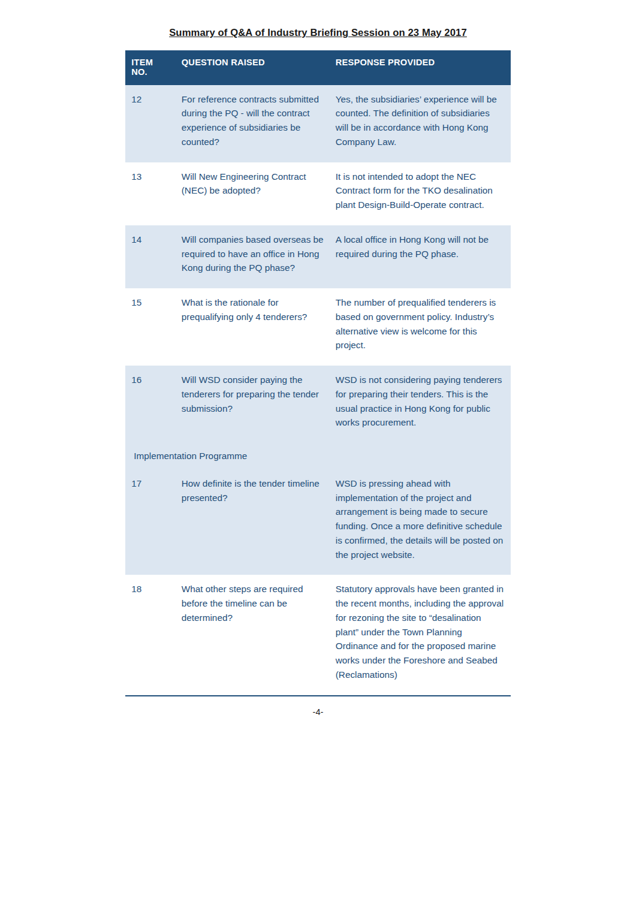Summary of Q&A of Industry Briefing Session on 23 May 2017
| ITEM NO. | QUESTION RAISED | RESPONSE PROVIDED |
| --- | --- | --- |
| 12 | For reference contracts submitted during the PQ - will the contract experience of subsidiaries be counted? | Yes, the subsidiaries’ experience will be counted. The definition of subsidiaries will be in accordance with Hong Kong Company Law. |
| 13 | Will New Engineering Contract (NEC) be adopted? | It is not intended to adopt the NEC Contract form for the TKO desalination plant Design-Build-Operate contract. |
| 14 | Will companies based overseas be required to have an office in Hong Kong during the PQ phase? | A local office in Hong Kong will not be required during the PQ phase. |
| 15 | What is the rationale for prequalifying only 4 tenderers? | The number of prequalified tenderers is based on government policy. Industry’s alternative view is welcome for this project. |
| 16 | Will WSD consider paying the tenderers for preparing the tender submission? | WSD is not considering paying tenderers for preparing their tenders. This is the usual practice in Hong Kong for public works procurement. |
| Implementation Programme |
| 17 | How definite is the tender timeline presented? | WSD is pressing ahead with implementation of the project and arrangement is being made to secure funding. Once a more definitive schedule is confirmed, the details will be posted on the project website. |
| 18 | What other steps are required before the timeline can be determined? | Statutory approvals have been granted in the recent months, including the approval for rezoning the site to “desalination plant” under the Town Planning Ordinance and for the proposed marine works under the Foreshore and Seabed (Reclamations) |
-4-